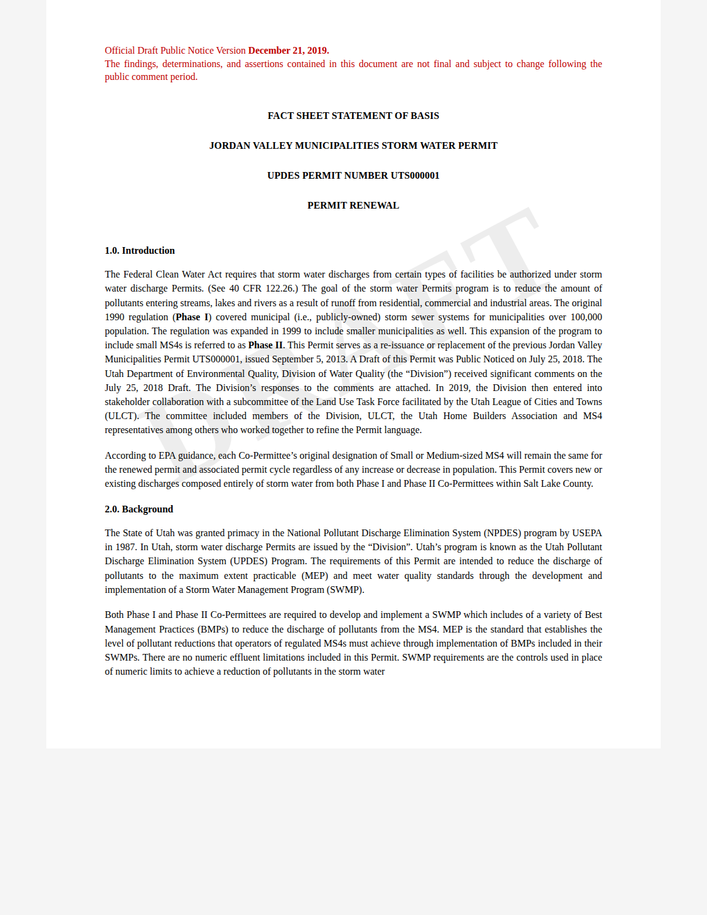DRAFT
Official Draft Public Notice Version December 21, 2019. The findings, determinations, and assertions contained in this document are not final and subject to change following the public comment period.
FACT SHEET STATEMENT OF BASIS
JORDAN VALLEY MUNICIPALITIES STORM WATER PERMIT
UPDES PERMIT NUMBER UTS000001
PERMIT RENEWAL
1.0. Introduction
The Federal Clean Water Act requires that storm water discharges from certain types of facilities be authorized under storm water discharge Permits. (See 40 CFR 122.26.) The goal of the storm water Permits program is to reduce the amount of pollutants entering streams, lakes and rivers as a result of runoff from residential, commercial and industrial areas. The original 1990 regulation (Phase I) covered municipal (i.e., publicly-owned) storm sewer systems for municipalities over 100,000 population. The regulation was expanded in 1999 to include smaller municipalities as well. This expansion of the program to include small MS4s is referred to as Phase II. This Permit serves as a re-issuance or replacement of the previous Jordan Valley Municipalities Permit UTS000001, issued September 5, 2013. A Draft of this Permit was Public Noticed on July 25, 2018. The Utah Department of Environmental Quality, Division of Water Quality (the “Division”) received significant comments on the July 25, 2018 Draft. The Division’s responses to the comments are attached. In 2019, the Division then entered into stakeholder collaboration with a subcommittee of the Land Use Task Force facilitated by the Utah League of Cities and Towns (ULCT). The committee included members of the Division, ULCT, the Utah Home Builders Association and MS4 representatives among others who worked together to refine the Permit language.
According to EPA guidance, each Co-Permittee’s original designation of Small or Medium-sized MS4 will remain the same for the renewed permit and associated permit cycle regardless of any increase or decrease in population. This Permit covers new or existing discharges composed entirely of storm water from both Phase I and Phase II Co-Permittees within Salt Lake County.
2.0. Background
The State of Utah was granted primacy in the National Pollutant Discharge Elimination System (NPDES) program by USEPA in 1987. In Utah, storm water discharge Permits are issued by the “Division”. Utah’s program is known as the Utah Pollutant Discharge Elimination System (UPDES) Program. The requirements of this Permit are intended to reduce the discharge of pollutants to the maximum extent practicable (MEP) and meet water quality standards through the development and implementation of a Storm Water Management Program (SWMP).
Both Phase I and Phase II Co-Permittees are required to develop and implement a SWMP which includes of a variety of Best Management Practices (BMPs) to reduce the discharge of pollutants from the MS4. MEP is the standard that establishes the level of pollutant reductions that operators of regulated MS4s must achieve through implementation of BMPs included in their SWMPs. There are no numeric effluent limitations included in this Permit. SWMP requirements are the controls used in place of numeric limits to achieve a reduction of pollutants in the storm water